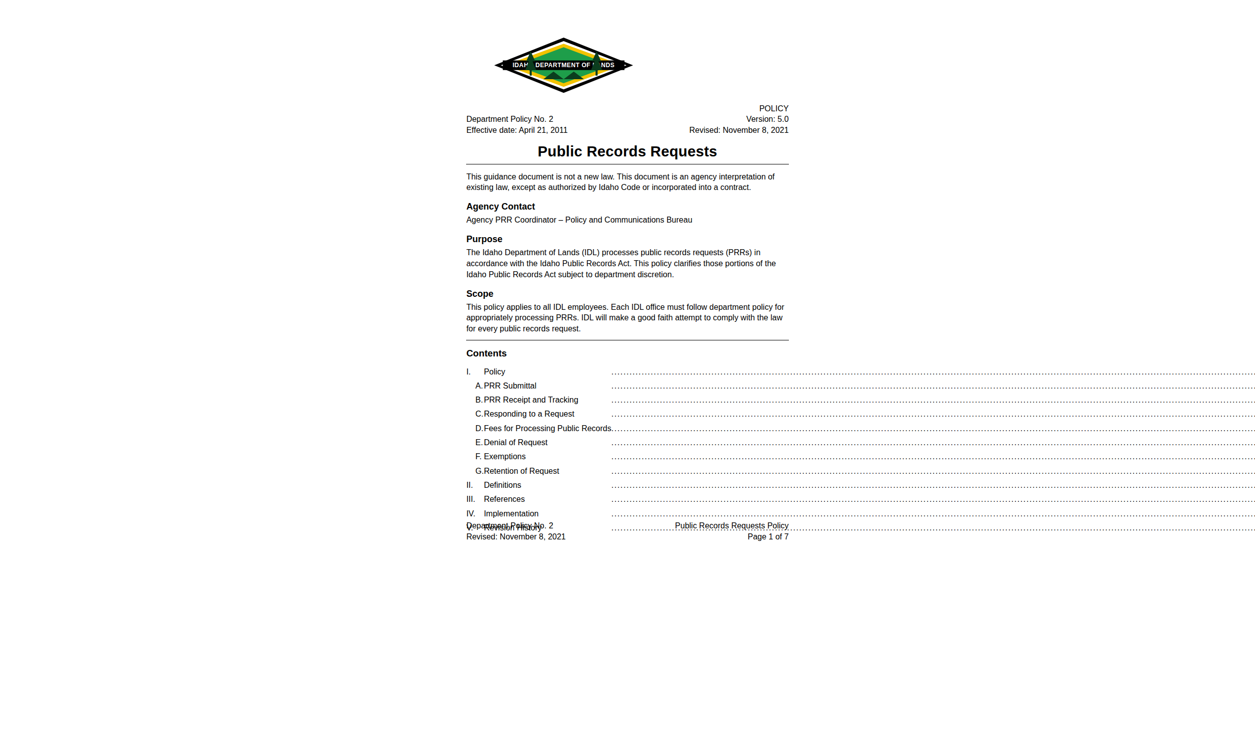IDAHO DEPARTMENT OF LANDS
| | POLICY |
| Department Policy No. 2 | Version: 5.0 |
| Effective date: April 21, 2011 | Revised: November 8, 2021 |
Public Records Requests
This guidance document is not a new law. This document is an agency interpretation of existing law, except as authorized by Idaho Code or incorporated into a contract.
Agency Contact
Agency PRR Coordinator – Policy and Communications Bureau
Purpose
The Idaho Department of Lands (IDL) processes public records requests (PRRs) in accordance with the Idaho Public Records Act. This policy clarifies those portions of the Idaho Public Records Act subject to department discretion.
Scope
This policy applies to all IDL employees. Each IDL office must follow department policy for appropriately processing PRRs. IDL will make a good faith attempt to comply with the law for every public records request.
Contents
| I. | | Policy | | 2 |
| | A. | PRR Submittal | | 2 |
| | B. | PRR Receipt and Tracking | | 2 |
| | C. | Responding to a Request | | 3 |
| | D. | Fees for Processing Public Records | | 4 |
| | E. | Denial of Request | | 5 |
| | F. | Exemptions | | 6 |
| | G. | Retention of Request | | 6 |
| II. | | Definitions | | 6 |
| III. | | References | | 7 |
| IV. | | Implementation | | 7 |
| V. | | Revision History | | 7 |
| Department Policy No. 2 | Public Records Requests Policy |
| Revised: November 8, 2021 | Page 1 of 7 |